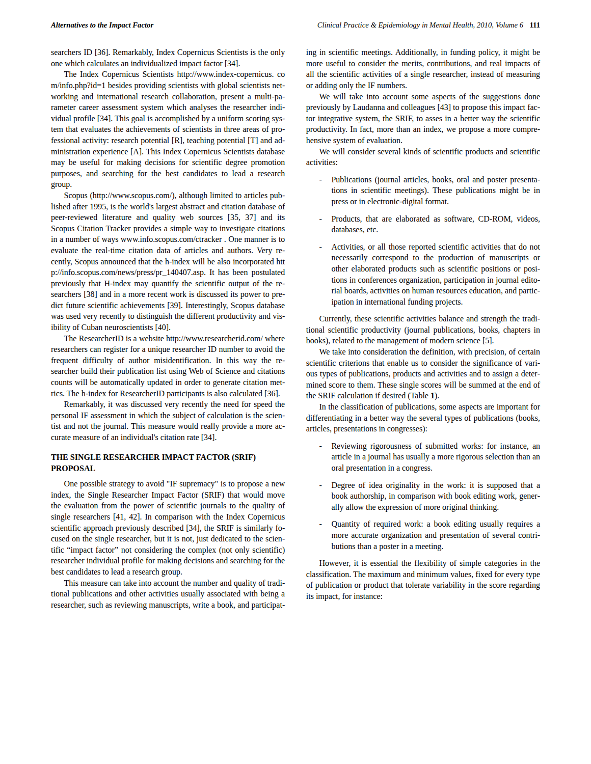Alternatives to the Impact Factor
Clinical Practice & Epidemiology in Mental Health, 2010, Volume 6 111
searchers ID [36]. Remarkably, Index Copernicus Scientists is the only one which calculates an individualized impact factor [34].
The Index Copernicus Scientists http://www.index-copernicus. com/info.php?id=1 besides providing scientists with global scientists networking and international research collaboration, present a multi-parameter career assessment system which analyses the researcher individual profile [34]. This goal is accomplished by a uniform scoring system that evaluates the achievements of scientists in three areas of professional activity: research potential [R], teaching potential [T] and administration experience [A]. This Index Copernicus Scientists database may be useful for making decisions for scientific degree promotion purposes, and searching for the best candidates to lead a research group.
Scopus (http://www.scopus.com/), although limited to articles published after 1995, is the world's largest abstract and citation database of peer-reviewed literature and quality web sources [35, 37] and its Scopus Citation Tracker provides a simple way to investigate citations in a number of ways www.info.scopus.com/ctracker . One manner is to evaluate the real-time citation data of articles and authors. Very recently, Scopus announced that the h-index will be also incorporated http://info.scopus.com/news/press/pr_140407.asp. It has been postulated previously that H-index may quantify the scientific output of the researchers [38] and in a more recent work is discussed its power to predict future scientific achievements [39]. Interestingly, Scopus database was used very recently to distinguish the different productivity and visibility of Cuban neuroscientists [40].
The ResearcherID is a website http://www.researcherid.com/ where researchers can register for a unique researcher ID number to avoid the frequent difficulty of author misidentification. In this way the researcher build their publication list using Web of Science and citations counts will be automatically updated in order to generate citation metrics. The h-index for ResearcherID participants is also calculated [36].
Remarkably, it was discussed very recently the need for speed the personal IF assessment in which the subject of calculation is the scientist and not the journal. This measure would really provide a more accurate measure of an individual's citation rate [34].
The Single Researcher Impact Factor (SRIF) Proposal
One possible strategy to avoid "IF supremacy" is to propose a new index, the Single Researcher Impact Factor (SRIF) that would move the evaluation from the power of scientific journals to the quality of single researchers [41, 42]. In comparison with the Index Copernicus scientific approach previously described [34], the SRIF is similarly focused on the single researcher, but it is not, just dedicated to the scientific “impact factor” not considering the complex (not only scientific) researcher individual profile for making decisions and searching for the best candidates to lead a research group.
This measure can take into account the number and quality of traditional publications and other activities usually associated with being a researcher, such as reviewing manuscripts, write a book, and participating in scientific meetings. Additionally, in funding policy, it might be more useful to consider the merits, contributions, and real impacts of all the scientific activities of a single researcher, instead of measuring or adding only the IF numbers.
We will take into account some aspects of the suggestions done previously by Laudanna and colleagues [43] to propose this impact factor integrative system, the SRIF, to asses in a better way the scientific productivity. In fact, more than an index, we propose a more comprehensive system of evaluation.
We will consider several kinds of scientific products and scientific activities:
Publications (journal articles, books, oral and poster presentations in scientific meetings). These publications might be in press or in electronic-digital format.
Products, that are elaborated as software, CD-ROM, videos, databases, etc.
Activities, or all those reported scientific activities that do not necessarily correspond to the production of manuscripts or other elaborated products such as scientific positions or positions in conferences organization, participation in journal editorial boards, activities on human resources education, and participation in international funding projects.
Currently, these scientific activities balance and strength the traditional scientific productivity (journal publications, books, chapters in books), related to the management of modern science [5].
We take into consideration the definition, with precision, of certain scientific criterions that enable us to consider the significance of various types of publications, products and activities and to assign a determined score to them. These single scores will be summed at the end of the SRIF calculation if desired (Table 1).
In the classification of publications, some aspects are important for differentiating in a better way the several types of publications (books, articles, presentations in congresses):
Reviewing rigorousness of submitted works: for instance, an article in a journal has usually a more rigorous selection than an oral presentation in a congress.
Degree of idea originality in the work: it is supposed that a book authorship, in comparison with book editing work, generally allow the expression of more original thinking.
Quantity of required work: a book editing usually requires a more accurate organization and presentation of several contributions than a poster in a meeting.
However, it is essential the flexibility of simple categories in the classification. The maximum and minimum values, fixed for every type of publication or product that tolerate variability in the score regarding its impact, for instance: